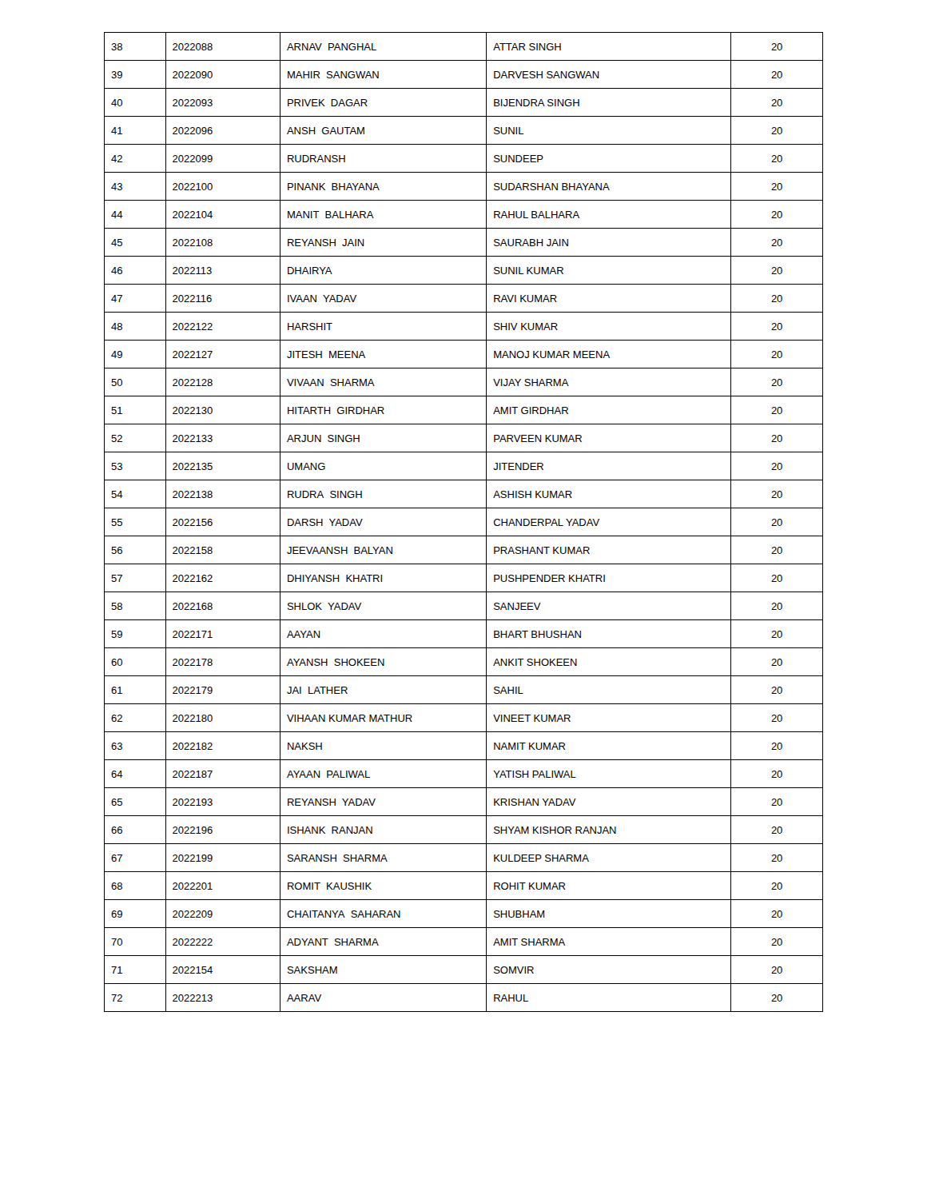| 38 | 2022088 | ARNAV PANGHAL | ATTAR SINGH | 20 |
| 39 | 2022090 | MAHIR SANGWAN | DARVESH SANGWAN | 20 |
| 40 | 2022093 | PRIVEK DAGAR | BIJENDRA SINGH | 20 |
| 41 | 2022096 | ANSH GAUTAM | SUNIL | 20 |
| 42 | 2022099 | RUDRANSH | SUNDEEP | 20 |
| 43 | 2022100 | PINANK BHAYANA | SUDARSHAN BHAYANA | 20 |
| 44 | 2022104 | MANIT BALHARA | RAHUL BALHARA | 20 |
| 45 | 2022108 | REYANSH JAIN | SAURABH JAIN | 20 |
| 46 | 2022113 | DHAIRYA | SUNIL KUMAR | 20 |
| 47 | 2022116 | IVAAN YADAV | RAVI KUMAR | 20 |
| 48 | 2022122 | HARSHIT | SHIV KUMAR | 20 |
| 49 | 2022127 | JITESH MEENA | MANOJ KUMAR MEENA | 20 |
| 50 | 2022128 | VIVAAN SHARMA | VIJAY SHARMA | 20 |
| 51 | 2022130 | HITARTH GIRDHAR | AMIT GIRDHAR | 20 |
| 52 | 2022133 | ARJUN SINGH | PARVEEN KUMAR | 20 |
| 53 | 2022135 | UMANG | JITENDER | 20 |
| 54 | 2022138 | RUDRA SINGH | ASHISH KUMAR | 20 |
| 55 | 2022156 | DARSH YADAV | CHANDERPAL YADAV | 20 |
| 56 | 2022158 | JEEVAANSH BALYAN | PRASHANT KUMAR | 20 |
| 57 | 2022162 | DHIYANSH KHATRI | PUSHPENDER KHATRI | 20 |
| 58 | 2022168 | SHLOK YADAV | SANJEEV | 20 |
| 59 | 2022171 | AAYAN | BHART BHUSHAN | 20 |
| 60 | 2022178 | AYANSH SHOKEEN | ANKIT SHOKEEN | 20 |
| 61 | 2022179 | JAI LATHER | SAHIL | 20 |
| 62 | 2022180 | VIHAAN KUMAR MATHUR | VINEET KUMAR | 20 |
| 63 | 2022182 | NAKSH | NAMIT KUMAR | 20 |
| 64 | 2022187 | AYAAN PALIWAL | YATISH PALIWAL | 20 |
| 65 | 2022193 | REYANSH YADAV | KRISHAN YADAV | 20 |
| 66 | 2022196 | ISHANK RANJAN | SHYAM KISHOR RANJAN | 20 |
| 67 | 2022199 | SARANSH SHARMA | KULDEEP SHARMA | 20 |
| 68 | 2022201 | ROMIT KAUSHIK | ROHIT KUMAR | 20 |
| 69 | 2022209 | CHAITANYA SAHARAN | SHUBHAM | 20 |
| 70 | 2022222 | ADYANT SHARMA | AMIT SHARMA | 20 |
| 71 | 2022154 | SAKSHAM | SOMVIR | 20 |
| 72 | 2022213 | AARAV | RAHUL | 20 |